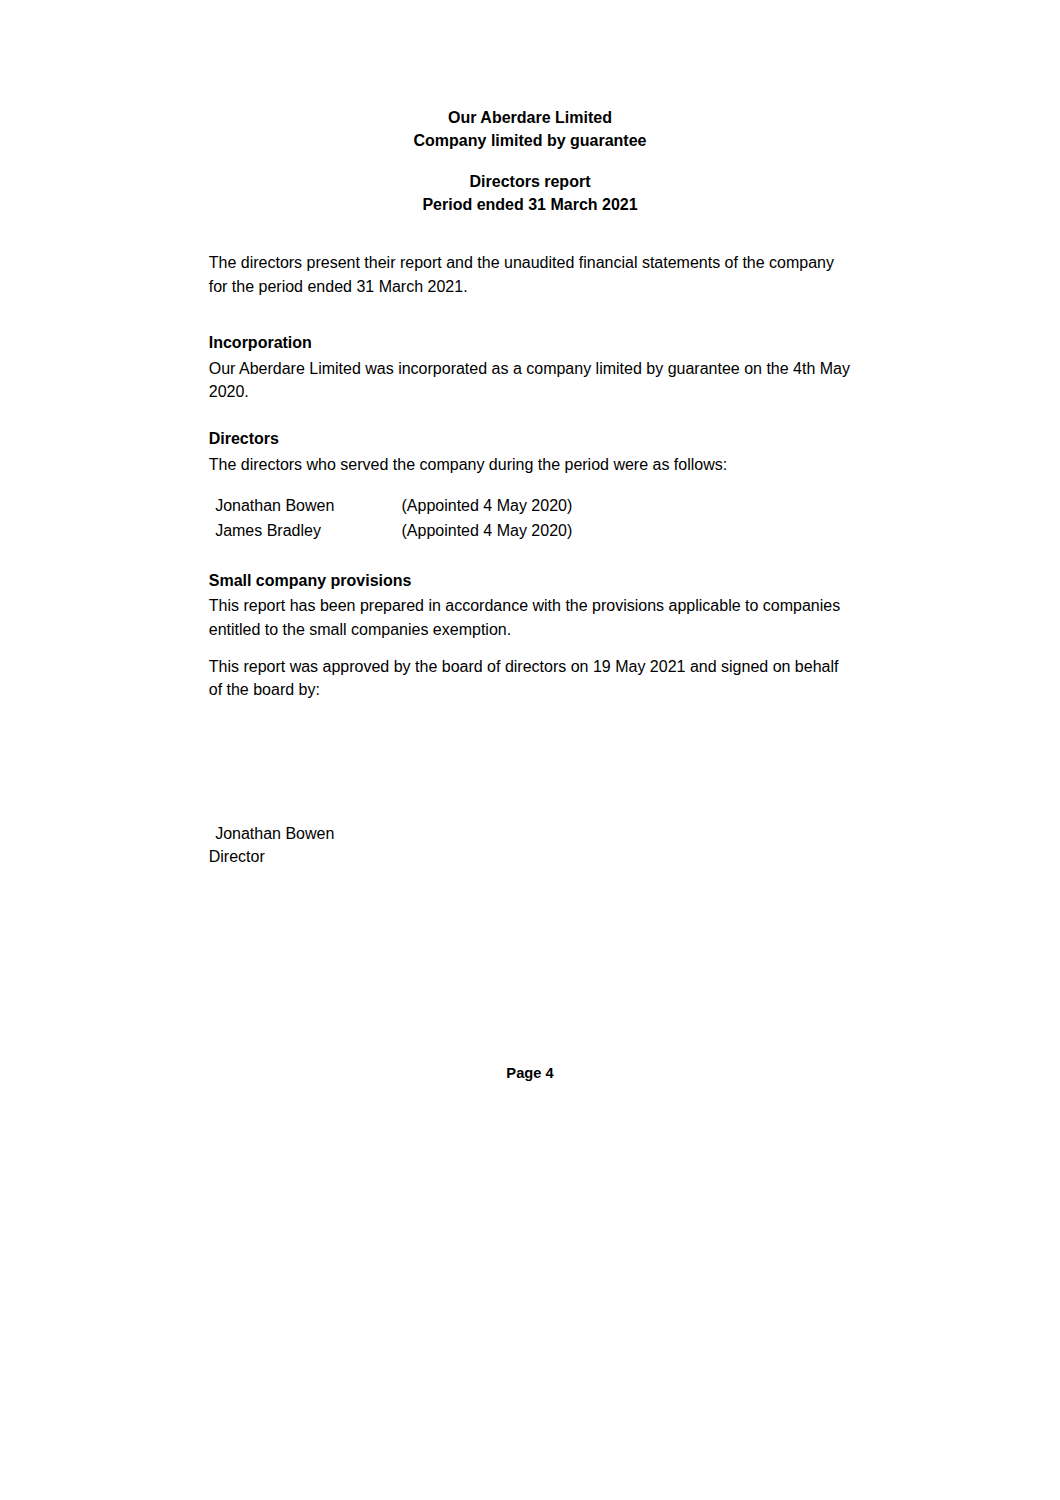Our Aberdare Limited
Company limited by guarantee
Directors report
Period ended 31 March 2021
The directors present their report and the unaudited financial statements of the company for the period ended 31 March 2021.
Incorporation
Our Aberdare Limited was incorporated as a company limited by guarantee on the 4th May 2020.
Directors
The directors who served the company during the period were as follows:
| Jonathan Bowen | (Appointed 4 May 2020) |
| James Bradley | (Appointed 4 May 2020) |
Small company provisions
This report has been prepared in accordance with the provisions applicable to companies entitled to the small companies exemption.
This report was approved by the board of directors on 19 May 2021 and signed on behalf of the board by:
Jonathan Bowen
Director
Page 4